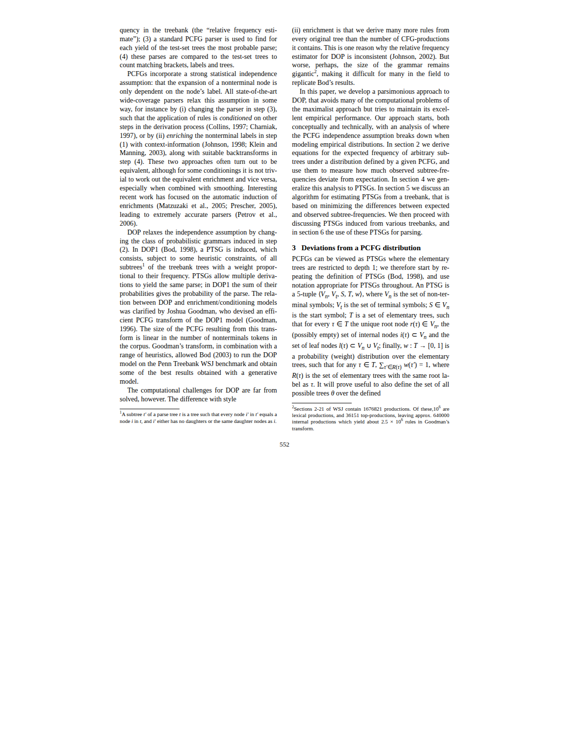quency in the treebank (the “relative frequency estimate”); (3) a standard PCFG parser is used to find for each yield of the test-set trees the most probable parse; (4) these parses are compared to the test-set trees to count matching brackets, labels and trees.
PCFGs incorporate a strong statistical independence assumption: that the expansion of a nonterminal node is only dependent on the node’s label. All state-of-the-art wide-coverage parsers relax this assumption in some way, for instance by (i) changing the parser in step (3), such that the application of rules is conditioned on other steps in the derivation process (Collins, 1997; Charniak, 1997), or by (ii) enriching the nonterminal labels in step (1) with context-information (Johnson, 1998; Klein and Manning, 2003), along with suitable backtransforms in step (4). These two approaches often turn out to be equivalent, although for some conditionings it is not trivial to work out the equivalent enrichment and vice versa, especially when combined with smoothing. Interesting recent work has focused on the automatic induction of enrichments (Matzuzaki et al., 2005; Prescher, 2005), leading to extremely accurate parsers (Petrov et al., 2006).
DOP relaxes the independence assumption by changing the class of probabilistic grammars induced in step (2). In DOP1 (Bod, 1998), a PTSG is induced, which consists, subject to some heuristic constraints, of all subtrees1 of the treebank trees with a weight proportional to their frequency. PTSGs allow multiple derivations to yield the same parse; in DOP1 the sum of their probabilities gives the probability of the parse. The relation between DOP and enrichment/conditioning models was clarified by Joshua Goodman, who devised an efficient PCFG transform of the DOP1 model (Goodman, 1996). The size of the PCFG resulting from this transform is linear in the number of nonterminals tokens in the corpus. Goodman’s transform, in combination with a range of heuristics, allowed Bod (2003) to run the DOP model on the Penn Treebank WSJ benchmark and obtain some of the best results obtained with a generative model.
The computational challenges for DOP are far from solved, however. The difference with style
1A subtree t′ of a parse tree t is a tree such that every node i′ in t′ equals a node i in t, and i′ either has no daughters or the same daughter nodes as i.
(ii) enrichment is that we derive many more rules from every original tree than the number of CFG-productions it contains. This is one reason why the relative frequency estimator for DOP is inconsistent (Johnson, 2002). But worse, perhaps, the size of the grammar remains gigantic2, making it difficult for many in the field to replicate Bod’s results.
In this paper, we develop a parsimonious approach to DOP, that avoids many of the computational problems of the maximalist approach but tries to maintain its excellent empirical performance. Our approach starts, both conceptually and technically, with an analysis of where the PCFG independence assumption breaks down when modeling empirical distributions. In section 2 we derive equations for the expected frequency of arbitrary subtrees under a distribution defined by a given PCFG, and use them to measure how much observed subtree-frequencies deviate from expectation. In section 4 we generalize this analysis to PTSGs. In section 5 we discuss an algorithm for estimating PTSGs from a treebank, that is based on minimizing the differences between expected and observed subtree-frequencies. We then proceed with discussing PTSGs induced from various treebanks, and in section 6 the use of these PTSGs for parsing.
3 Deviations from a PCFG distribution
PCFGs can be viewed as PTSGs where the elementary trees are restricted to depth 1; we therefore start by repeating the definition of PTSGs (Bod, 1998), and use notation appropriate for PTSGs throughout. An PTSG is a 5-tuple ⟨Vn, Vt, S, T, w⟩, where Vn is the set of non-terminal symbols; Vt is the set of terminal symbols; S ∈ Vn is the start symbol; T is a set of elementary trees, such that for every τ ∈ T the unique root node r(τ) ∈ Vn, the (possibly empty) set of internal nodes i(τ) ⊂ Vn and the set of leaf nodes l(τ) ⊂ Vn ∪ Vt; finally, w : T → [0, 1] is a probability (weight) distribution over the elementary trees, such that for any τ ∈ T, ∑τ′∈R(τ) w(τ′) = 1, where R(τ) is the set of elementary trees with the same root label as τ. It will prove useful to also define the set of all possible trees θ over the defined
2Sections 2-21 of WSJ contain 1676821 productions. Of these,106 are lexical productions, and 36151 top-productions, leaving approx. 640000 internal productions which yield about 2.5 × 106 rules in Goodman’s transform.
552